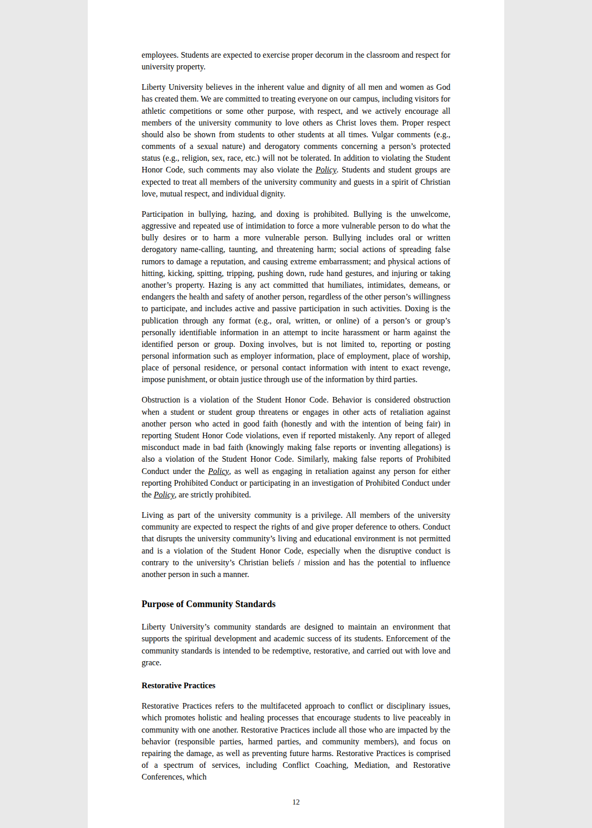employees. Students are expected to exercise proper decorum in the classroom and respect for university property.
Liberty University believes in the inherent value and dignity of all men and women as God has created them. We are committed to treating everyone on our campus, including visitors for athletic competitions or some other purpose, with respect, and we actively encourage all members of the university community to love others as Christ loves them. Proper respect should also be shown from students to other students at all times. Vulgar comments (e.g., comments of a sexual nature) and derogatory comments concerning a person’s protected status (e.g., religion, sex, race, etc.) will not be tolerated. In addition to violating the Student Honor Code, such comments may also violate the Policy. Students and student groups are expected to treat all members of the university community and guests in a spirit of Christian love, mutual respect, and individual dignity.
Participation in bullying, hazing, and doxing is prohibited. Bullying is the unwelcome, aggressive and repeated use of intimidation to force a more vulnerable person to do what the bully desires or to harm a more vulnerable person. Bullying includes oral or written derogatory name-calling, taunting, and threatening harm; social actions of spreading false rumors to damage a reputation, and causing extreme embarrassment; and physical actions of hitting, kicking, spitting, tripping, pushing down, rude hand gestures, and injuring or taking another’s property. Hazing is any act committed that humiliates, intimidates, demeans, or endangers the health and safety of another person, regardless of the other person’s willingness to participate, and includes active and passive participation in such activities. Doxing is the publication through any format (e.g., oral, written, or online) of a person’s or group’s personally identifiable information in an attempt to incite harassment or harm against the identified person or group. Doxing involves, but is not limited to, reporting or posting personal information such as employer information, place of employment, place of worship, place of personal residence, or personal contact information with intent to exact revenge, impose punishment, or obtain justice through use of the information by third parties.
Obstruction is a violation of the Student Honor Code. Behavior is considered obstruction when a student or student group threatens or engages in other acts of retaliation against another person who acted in good faith (honestly and with the intention of being fair) in reporting Student Honor Code violations, even if reported mistakenly. Any report of alleged misconduct made in bad faith (knowingly making false reports or inventing allegations) is also a violation of the Student Honor Code. Similarly, making false reports of Prohibited Conduct under the Policy, as well as engaging in retaliation against any person for either reporting Prohibited Conduct or participating in an investigation of Prohibited Conduct under the Policy, are strictly prohibited.
Living as part of the university community is a privilege. All members of the university community are expected to respect the rights of and give proper deference to others. Conduct that disrupts the university community’s living and educational environment is not permitted and is a violation of the Student Honor Code, especially when the disruptive conduct is contrary to the university’s Christian beliefs / mission and has the potential to influence another person in such a manner.
Purpose of Community Standards
Liberty University’s community standards are designed to maintain an environment that supports the spiritual development and academic success of its students. Enforcement of the community standards is intended to be redemptive, restorative, and carried out with love and grace.
Restorative Practices
Restorative Practices refers to the multifaceted approach to conflict or disciplinary issues, which promotes holistic and healing processes that encourage students to live peaceably in community with one another. Restorative Practices include all those who are impacted by the behavior (responsible parties, harmed parties, and community members), and focus on repairing the damage, as well as preventing future harms. Restorative Practices is comprised of a spectrum of services, including Conflict Coaching, Mediation, and Restorative Conferences, which
12